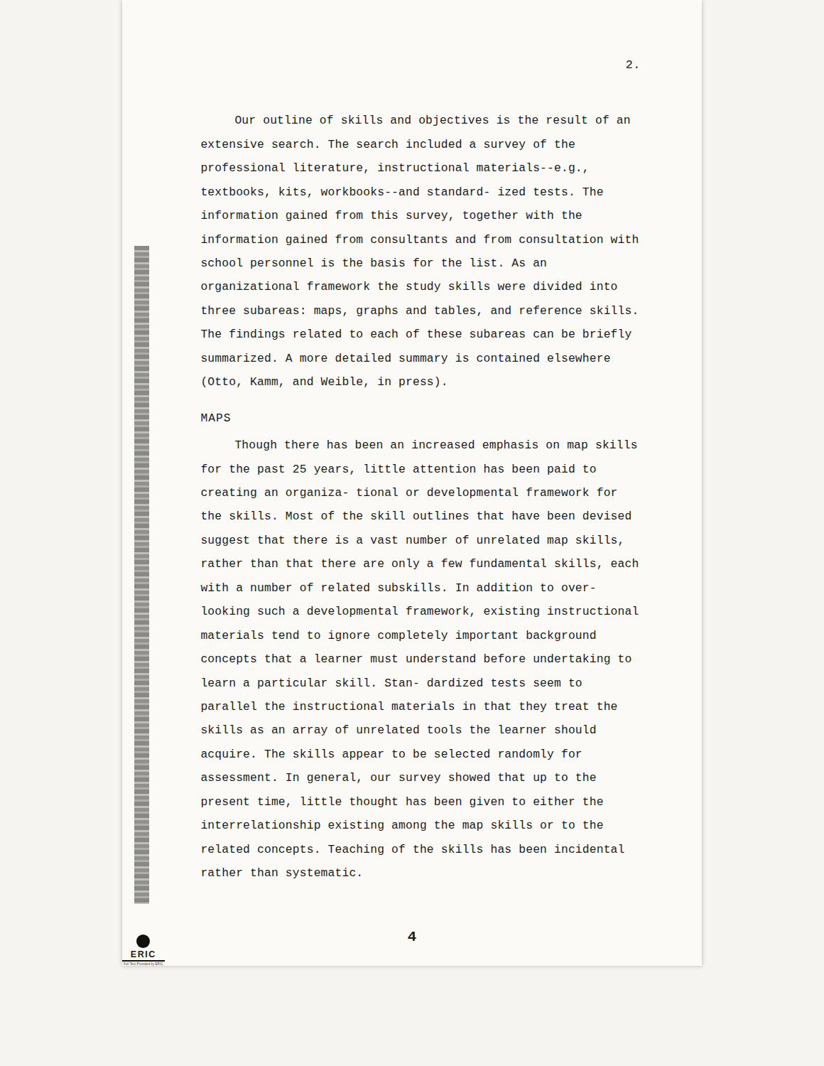2.
Our outline of skills and objectives is the result of an extensive search. The search included a survey of the professional literature, instructional materials--e.g., textbooks, kits, workbooks--and standard- ized tests. The information gained from this survey, together with the information gained from consultants and from consultation with school personnel is the basis for the list. As an organizational framework the study skills were divided into three subareas: maps, graphs and tables, and reference skills. The findings related to each of these subareas can be briefly summarized. A more detailed summary is contained elsewhere (Otto, Kamm, and Weible, in press).
MAPS
Though there has been an increased emphasis on map skills for the past 25 years, little attention has been paid to creating an organiza- tional or developmental framework for the skills. Most of the skill outlines that have been devised suggest that there is a vast number of unrelated map skills, rather than that there are only a few fundamental skills, each with a number of related subskills. In addition to over- looking such a developmental framework, existing instructional materials tend to ignore completely important background concepts that a learner must understand before undertaking to learn a particular skill. Stan- dardized tests seem to parallel the instructional materials in that they treat the skills as an array of unrelated tools the learner should acquire. The skills appear to be selected randomly for assessment. In general, our survey showed that up to the present time, little thought has been given to either the interrelationship existing among the map skills or to the related concepts. Teaching of the skills has been incidental rather than systematic.
ERIC Full Text Provided by ERIC
4